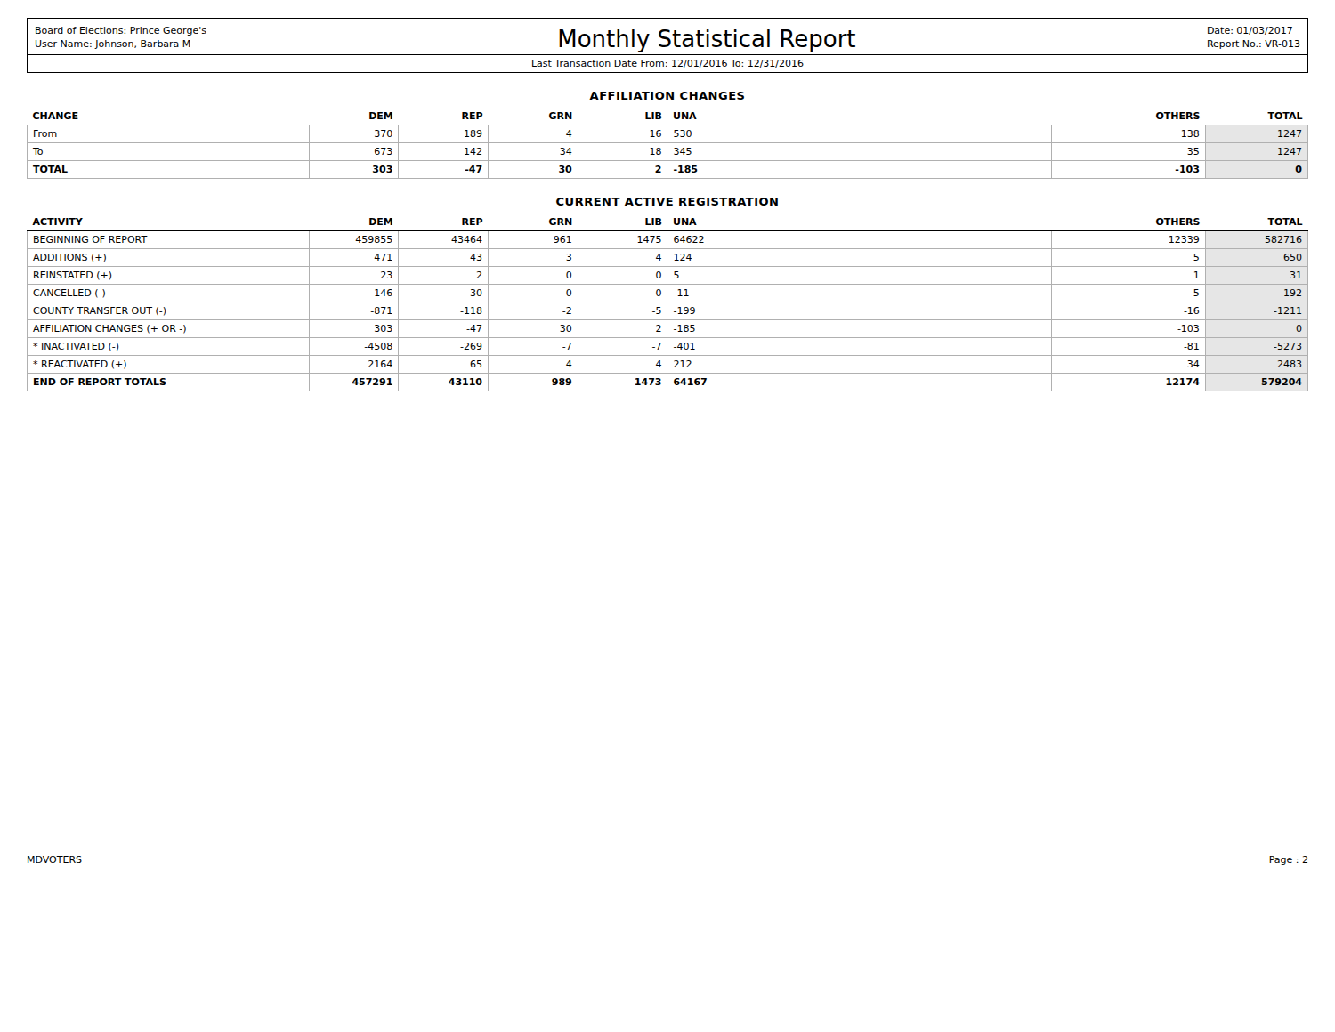Board of Elections: Prince George's
User Name: Johnson, Barbara M
Monthly Statistical Report
Date: 01/03/2017
Report No.: VR-013
Last Transaction Date From: 12/01/2016 To: 12/31/2016
AFFILIATION CHANGES
| CHANGE | DEM | REP | GRN | LIB | UNA | OTHERS | TOTAL |
| --- | --- | --- | --- | --- | --- | --- | --- |
| From | 370 | 189 | 4 | 16 | 530 | 138 | 1247 |
| To | 673 | 142 | 34 | 18 | 345 | 35 | 1247 |
| TOTAL | 303 | -47 | 30 | 2 | -185 | -103 | 0 |
CURRENT ACTIVE REGISTRATION
| ACTIVITY | DEM | REP | GRN | LIB | UNA | OTHERS | TOTAL |
| --- | --- | --- | --- | --- | --- | --- | --- |
| BEGINNING OF REPORT | 459855 | 43464 | 961 | 1475 | 64622 | 12339 | 582716 |
| ADDITIONS (+) | 471 | 43 | 3 | 4 | 124 | 5 | 650 |
| REINSTATED (+) | 23 | 2 | 0 | 0 | 5 | 1 | 31 |
| CANCELLED (-) | -146 | -30 | 0 | 0 | -11 | -5 | -192 |
| COUNTY TRANSFER OUT (-) | -871 | -118 | -2 | -5 | -199 | -16 | -1211 |
| AFFILIATION CHANGES (+ OR -) | 303 | -47 | 30 | 2 | -185 | -103 | 0 |
| * INACTIVATED (-) | -4508 | -269 | -7 | -7 | -401 | -81 | -5273 |
| * REACTIVATED (+) | 2164 | 65 | 4 | 4 | 212 | 34 | 2483 |
| END OF REPORT TOTALS | 457291 | 43110 | 989 | 1473 | 64167 | 12174 | 579204 |
MDVOTERS
Page : 2